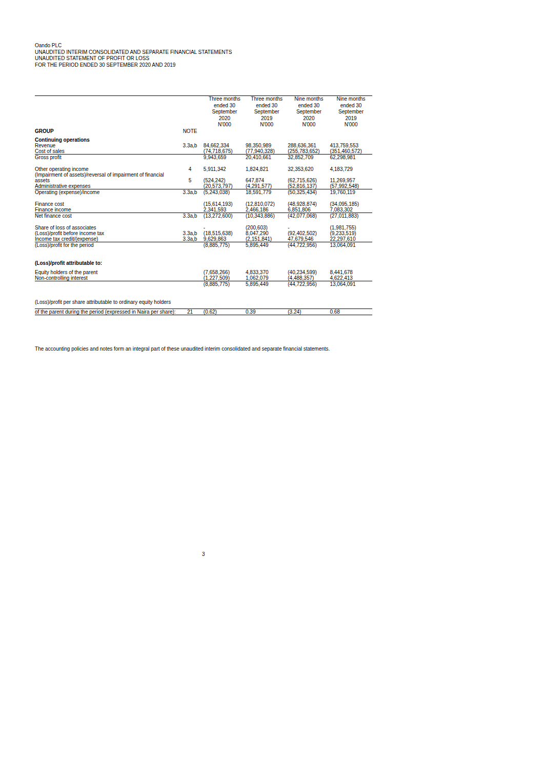Oando PLC
UNAUDITED INTERIM CONSOLIDATED AND SEPARATE FINANCIAL STATEMENTS
UNAUDITED STATEMENT OF PROFIT OR LOSS
FOR THE PERIOD ENDED 30 SEPTEMBER 2020 AND 2019
| | | Three months ended 30 September 2020 N'000 | Three months ended 30 September 2019 N'000 | Nine months ended 30 September 2020 N'000 | Nine months ended 30 September 2019 N'000 |
| GROUP | NOTE | | | | |
| Continuing operations | | | | | |
| Revenue | 3.3a,b | 84,662,334 | 98,350,989 | 288,636,361 | 413,759,553 |
| Cost of sales | | (74,718,675) | (77,940,328) | (255,783,652) | (351,460,572) |
| Gross profit | | 9,943,659 | 20,410,661 | 32,852,709 | 62,298,981 |
| Other operating income | 4 | 5,911,342 | 1,824,821 | 32,353,620 | 4,183,729 |
| (Impairment of assets)/reversal of impairment of financial assets | 5 | (524,242) | 647,874 | (62,715,626) | 11,269,957 |
| Administrative expenses | | (20,573,797) | (4,291,577) | (52,816,137) | (57,992,548) |
| Operating (expense)/income | 3.3a,b | (5,243,038) | 18,591,779 | (50,325,434) | 19,760,119 |
| Finance cost | | (15,614,193) | (12,810,072) | (48,928,874) | (34,095,185) |
| Finance income | | 2,341,593 | 2,466,186 | 6,851,806 | 7,083,302 |
| Net finance cost | 3.3a,b | (13,272,600) | (10,343,886) | (42,077,068) | (27,011,883) |
| Share of loss of associates | | - | (200,603) | - | (1,981,755) |
| (Loss)/profit before income tax | 3.3a,b | (18,515,638) | 8,047,290 | (92,402,502) | (9,233,519) |
| Income tax credit/(expense) | 3.3a,b | 9,629,863 | (2,151,841) | 47,679,546 | 22,297,610 |
| (Loss)/profit for the period | | (8,885,775) | 5,895,449 | (44,722,956) | 13,064,091 |
| (Loss)/profit attributable to: | | | | | |
| Equity holders of the parent | | (7,658,266) | 4,833,370 | (40,234,599) | 8,441,678 |
| Non-controlling interest | | (1,227,509) | 1,062,079 | (4,488,357) | 4,622,413 |
| | | (8,885,775) | 5,895,449 | (44,722,956) | 13,064,091 |
| (Loss)/profit per share attributable to ordinary equity holders | | | | | |
| of the parent during the period (expressed in Naira per share): | 21 | (0.62) | 0.39 | (3.24) | 0.68 |
The accounting policies and notes form an integral part of these unaudited interim consolidated and separate financial statements.
3